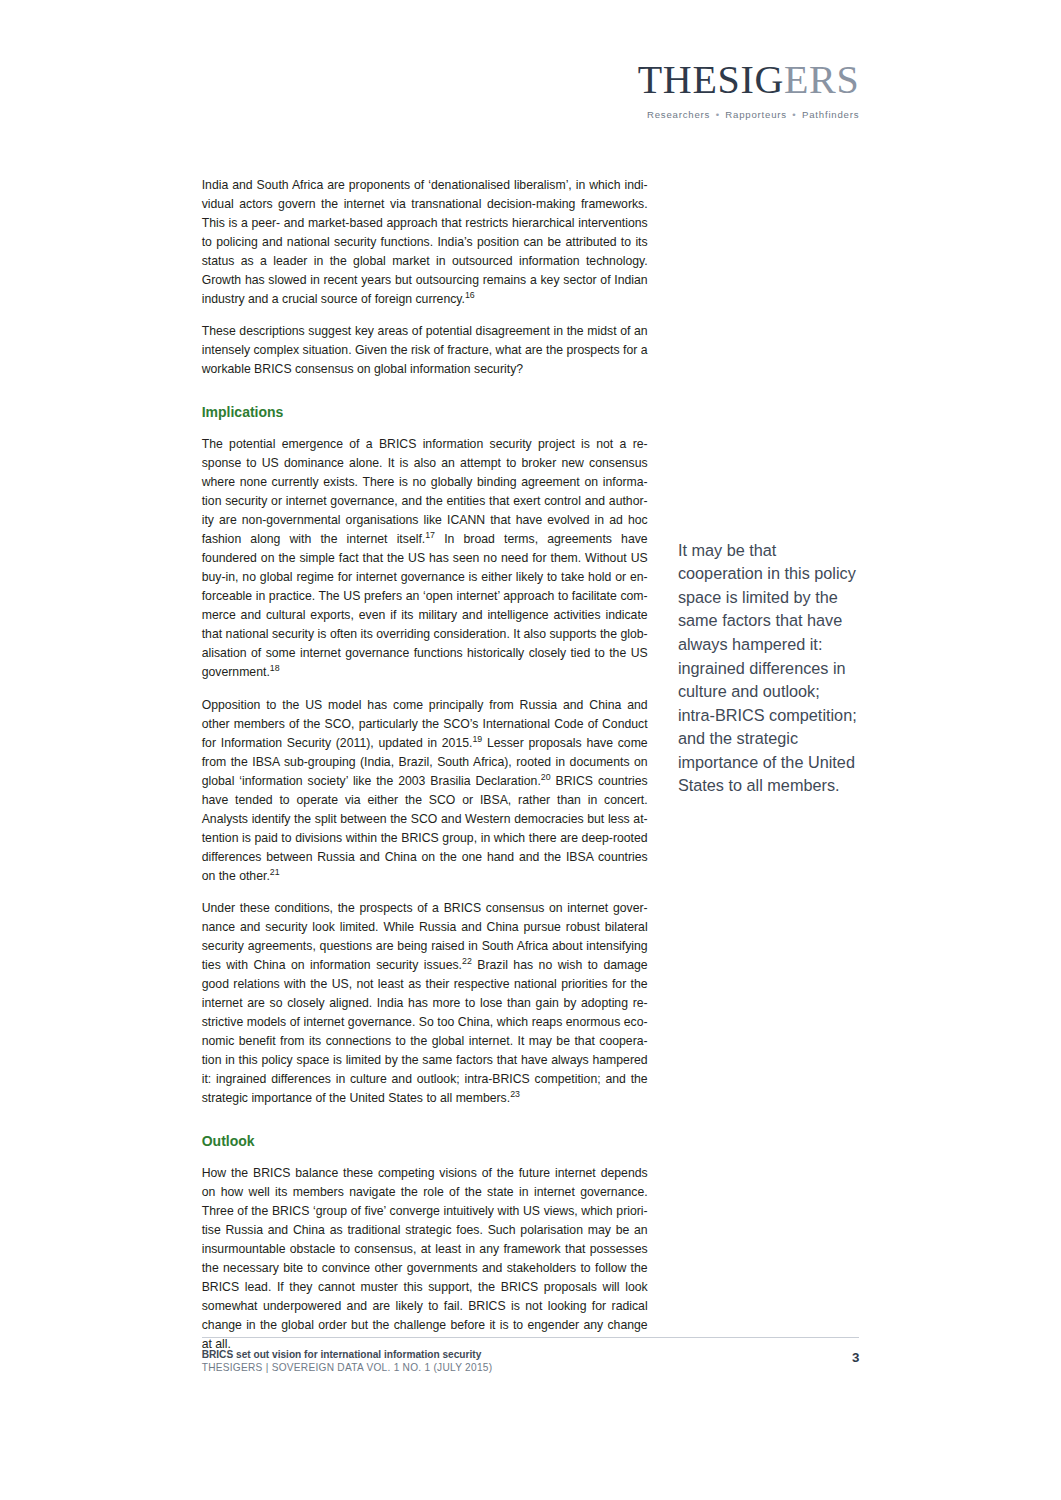THESIGERS
Researchers • Rapporteurs • Pathfinders
India and South Africa are proponents of ‘denationalised liberalism’, in which individual actors govern the internet via transnational decision-making frameworks. This is a peer- and market-based approach that restricts hierarchical interventions to policing and national security functions. India’s position can be attributed to its status as a leader in the global market in outsourced information technology. Growth has slowed in recent years but outsourcing remains a key sector of Indian industry and a crucial source of foreign currency.16
These descriptions suggest key areas of potential disagreement in the midst of an intensely complex situation. Given the risk of fracture, what are the prospects for a workable BRICS consensus on global information security?
Implications
The potential emergence of a BRICS information security project is not a response to US dominance alone. It is also an attempt to broker new consensus where none currently exists. There is no globally binding agreement on information security or internet governance, and the entities that exert control and authority are non-governmental organisations like ICANN that have evolved in ad hoc fashion along with the internet itself.17 In broad terms, agreements have foundered on the simple fact that the US has seen no need for them. Without US buy-in, no global regime for internet governance is either likely to take hold or enforceable in practice. The US prefers an ‘open internet’ approach to facilitate commerce and cultural exports, even if its military and intelligence activities indicate that national security is often its overriding consideration. It also supports the globalisation of some internet governance functions historically closely tied to the US government.18
Opposition to the US model has come principally from Russia and China and other members of the SCO, particularly the SCO’s International Code of Conduct for Information Security (2011), updated in 2015.19 Lesser proposals have come from the IBSA sub-grouping (India, Brazil, South Africa), rooted in documents on global ‘information society’ like the 2003 Brasilia Declaration.20 BRICS countries have tended to operate via either the SCO or IBSA, rather than in concert. Analysts identify the split between the SCO and Western democracies but less attention is paid to divisions within the BRICS group, in which there are deep-rooted differences between Russia and China on the one hand and the IBSA countries on the other.21
Under these conditions, the prospects of a BRICS consensus on internet governance and security look limited. While Russia and China pursue robust bilateral security agreements, questions are being raised in South Africa about intensifying ties with China on information security issues.22 Brazil has no wish to damage good relations with the US, not least as their respective national priorities for the internet are so closely aligned. India has more to lose than gain by adopting restrictive models of internet governance. So too China, which reaps enormous economic benefit from its connections to the global internet. It may be that cooperation in this policy space is limited by the same factors that have always hampered it: ingrained differences in culture and outlook; intra-BRICS competition; and the strategic importance of the United States to all members.23
Outlook
How the BRICS balance these competing visions of the future internet depends on how well its members navigate the role of the state in internet governance. Three of the BRICS ‘group of five’ converge intuitively with US views, which prioritise Russia and China as traditional strategic foes. Such polarisation may be an insurmountable obstacle to consensus, at least in any framework that possesses the necessary bite to convince other governments and stakeholders to follow the BRICS lead. If they cannot muster this support, the BRICS proposals will look somewhat underpowered and are likely to fail. BRICS is not looking for radical change in the global order but the challenge before it is to engender any change at all.
It may be that cooperation in this policy space is limited by the same factors that have always hampered it: ingrained differences in culture and outlook; intra-BRICS competition; and the strategic importance of the United States to all members.
BRICS set out vision for international information security
THESIGERS | SOVEREIGN DATA VOL. 1 NO. 1 (JULY 2015)
3